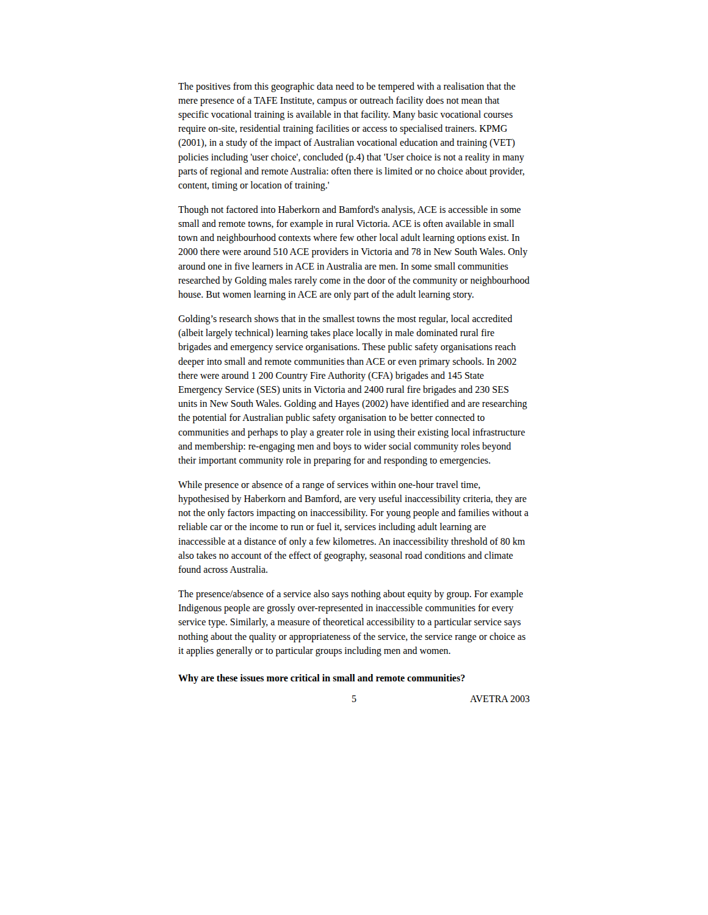The positives from this geographic data need to be tempered with a realisation that the mere presence of a TAFE Institute, campus or outreach facility does not mean that specific vocational training is available in that facility. Many basic vocational courses require on-site, residential training facilities or access to specialised trainers. KPMG (2001), in a study of the impact of Australian vocational education and training (VET) policies including 'user choice', concluded (p.4) that 'User choice is not a reality in many parts of regional and remote Australia: often there is limited or no choice about provider, content, timing or location of training.'
Though not factored into Haberkorn and Bamford's analysis, ACE is accessible in some small and remote towns, for example in rural Victoria. ACE is often available in small town and neighbourhood contexts where few other local adult learning options exist. In 2000 there were around 510 ACE providers in Victoria and 78 in New South Wales. Only around one in five learners in ACE in Australia are men. In some small communities researched by Golding males rarely come in the door of the community or neighbourhood house. But women learning in ACE are only part of the adult learning story.
Golding’s research shows that in the smallest towns the most regular, local accredited (albeit largely technical) learning takes place locally in male dominated rural fire brigades and emergency service organisations. These public safety organisations reach deeper into small and remote communities than ACE or even primary schools. In 2002 there were around 1 200 Country Fire Authority (CFA) brigades and 145 State Emergency Service (SES) units in Victoria and 2400 rural fire brigades and 230 SES units in New South Wales. Golding and Hayes (2002) have identified and are researching the potential for Australian public safety organisation to be better connected to communities and perhaps to play a greater role in using their existing local infrastructure and membership: re-engaging men and boys to wider social community roles beyond their important community role in preparing for and responding to emergencies.
While presence or absence of a range of services within one-hour travel time, hypothesised by Haberkorn and Bamford, are very useful inaccessibility criteria, they are not the only factors impacting on inaccessibility. For young people and families without a reliable car or the income to run or fuel it, services including adult learning are inaccessible at a distance of only a few kilometres. An inaccessibility threshold of 80 km also takes no account of the effect of geography, seasonal road conditions and climate found across Australia.
The presence/absence of a service also says nothing about equity by group. For example Indigenous people are grossly over-represented in inaccessible communities for every service type. Similarly, a measure of theoretical accessibility to a particular service says nothing about the quality or appropriateness of the service, the service range or choice as it applies generally or to particular groups including men and women.
Why are these issues more critical in small and remote communities?
5 AVETRA 2003